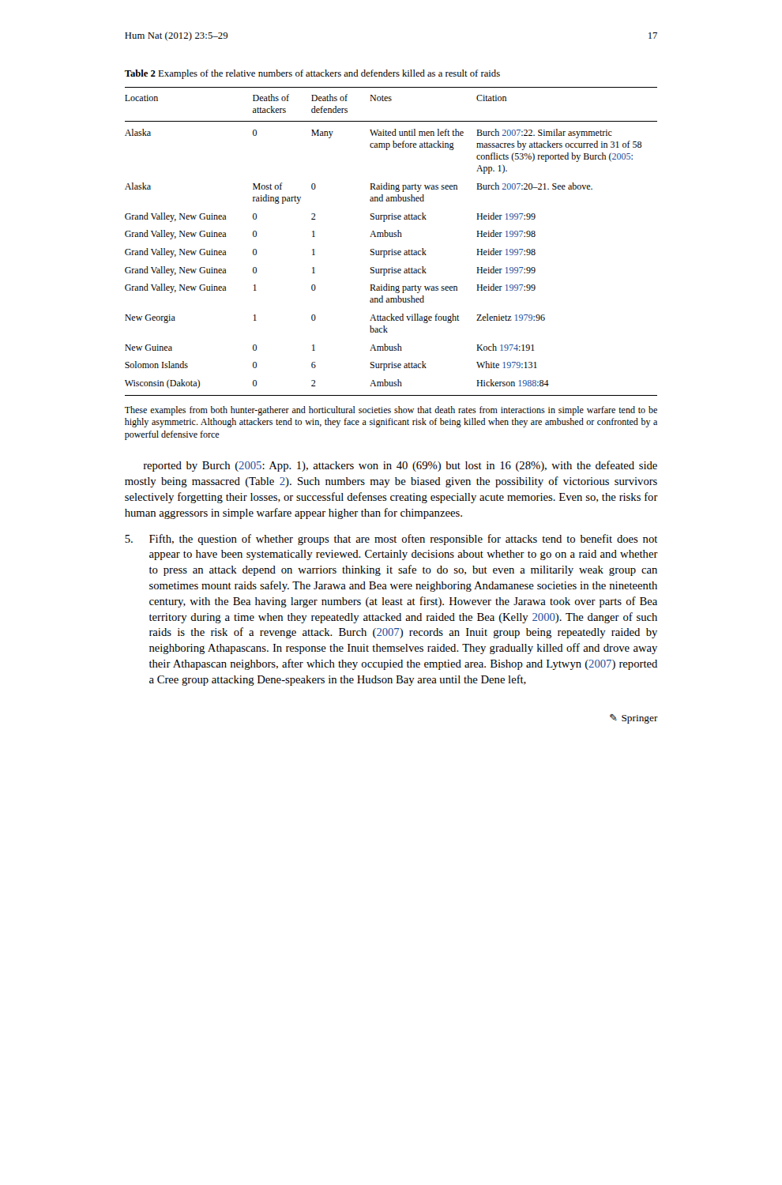Hum Nat (2012) 23:5–29 17
Table 2 Examples of the relative numbers of attackers and defenders killed as a result of raids
| Location | Deaths of attackers | Deaths of defenders | Notes | Citation |
| --- | --- | --- | --- | --- |
| Alaska | 0 | Many | Waited until men left the camp before attacking | Burch 2007 :22. Similar asymmetric massacres by attackers occurred in 31 of 58 conflicts (53%) reported by Burch ( 2005 : App. 1). |
| Alaska | Most of raiding party | 0 | Raiding party was seen and ambushed | Burch 2007 :20–21. See above. |
| Grand Valley, New Guinea | 0 | 2 | Surprise attack | Heider 1997 :99 |
| Grand Valley, New Guinea | 0 | 1 | Ambush | Heider 1997 :98 |
| Grand Valley, New Guinea | 0 | 1 | Surprise attack | Heider 1997 :98 |
| Grand Valley, New Guinea | 0 | 1 | Surprise attack | Heider 1997 :99 |
| Grand Valley, New Guinea | 1 | 0 | Raiding party was seen and ambushed | Heider 1997 :99 |
| New Georgia | 1 | 0 | Attacked village fought back | Zelenietz 1979 :96 |
| New Guinea | 0 | 1 | Ambush | Koch 1974 :191 |
| Solomon Islands | 0 | 6 | Surprise attack | White 1979 :131 |
| Wisconsin (Dakota) | 0 | 2 | Ambush | Hickerson 1988 :84 |
These examples from both hunter-gatherer and horticultural societies show that death rates from interactions in simple warfare tend to be highly asymmetric. Although attackers tend to win, they face a significant risk of being killed when they are ambushed or confronted by a powerful defensive force
reported by Burch (2005: App. 1), attackers won in 40 (69%) but lost in 16 (28%), with the defeated side mostly being massacred (Table 2). Such numbers may be biased given the possibility of victorious survivors selectively forgetting their losses, or successful defenses creating especially acute memories. Even so, the risks for human aggressors in simple warfare appear higher than for chimpanzees.
5. Fifth, the question of whether groups that are most often responsible for attacks tend to benefit does not appear to have been systematically reviewed. Certainly decisions about whether to go on a raid and whether to press an attack depend on warriors thinking it safe to do so, but even a militarily weak group can sometimes mount raids safely. The Jarawa and Bea were neighboring Andamanese societies in the nineteenth century, with the Bea having larger numbers (at least at first). However the Jarawa took over parts of Bea territory during a time when they repeatedly attacked and raided the Bea (Kelly 2000). The danger of such raids is the risk of a revenge attack. Burch (2007) records an Inuit group being repeatedly raided by neighboring Athapascans. In response the Inuit themselves raided. They gradually killed off and drove away their Athapascan neighbors, after which they occupied the emptied area. Bishop and Lytwyn (2007) reported a Cree group attacking Dene-speakers in the Hudson Bay area until the Dene left,
✎Springer